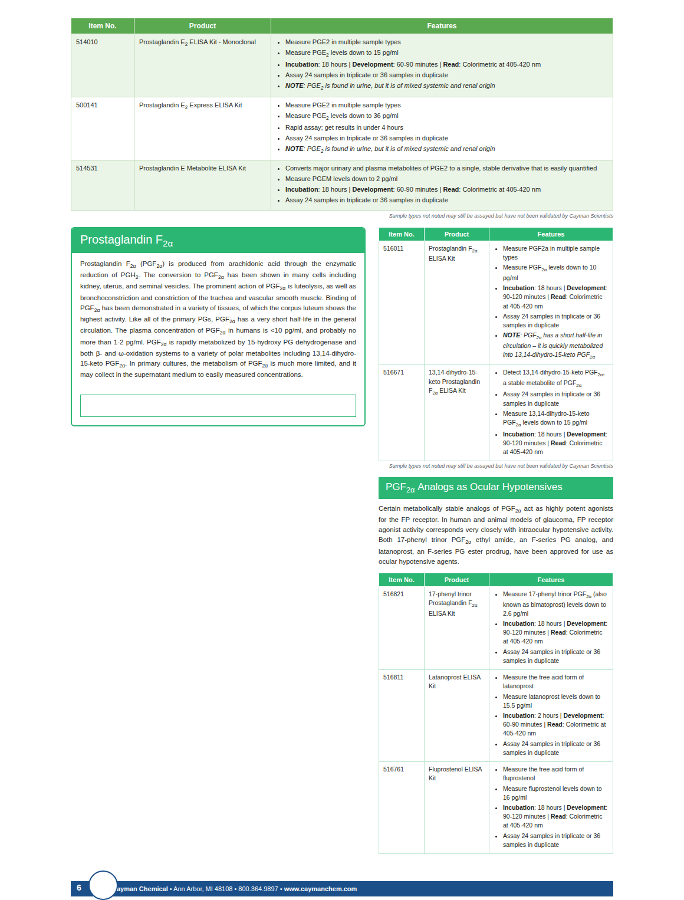| Item No. | Product | Features |
| --- | --- | --- |
| 514010 | Prostaglandin E 2 ELISA Kit - Monoclonal | Measure PGE2 in multiple sample types Measure PGE 2 levels down to 15 pg/ml Incubation : 18 hours / Development : 60-90 minutes / Read : Colorimetric at 405-420 nm Assay 24 samples in triplicate or 36 samples in duplicate NOTE : PGE 2 is found in urine, but it is of mixed systemic and renal origin |
| 500141 | Prostaglandin E 2 Express ELISA Kit | Measure PGE2 in multiple sample types Measure PGE 2 levels down to 36 pg/ml Rapid assay; get results in under 4 hours Assay 24 samples in triplicate or 36 samples in duplicate NOTE : PGE 2 is found in urine, but it is of mixed systemic and renal origin |
| 514531 | Prostaglandin E Metabolite ELISA Kit | Converts major urinary and plasma metabolites of PGE2 to a single, stable derivative that is easily quantified Measure PGEM levels down to 2 pg/ml Incubation : 18 hours / Development : 60-90 minutes / Read : Colorimetric at 405-420 nm Assay 24 samples in triplicate or 36 samples in duplicate |
Sample types not noted may still be assayed but have not been validated by Cayman Scientists
Prostaglandin F2α
Prostaglandin F2α (PGF2α) is produced from arachidonic acid through the enzymatic reduction of PGH2. The conversion to PGF2α has been shown in many cells including kidney, uterus, and seminal vesicles. The prominent action of PGF2α is luteolysis, as well as bronchoconstriction and constriction of the trachea and vascular smooth muscle. Binding of PGF2α has been demonstrated in a variety of tissues, of which the corpus luteum shows the highest activity. Like all of the primary PGs, PGF2α has a very short half-life in the general circulation. The plasma concentration of PGF2α in humans is <10 pg/ml, and probably no more than 1-2 pg/ml. PGF2α is rapidly metabolized by 15-hydroxy PG dehydrogenase and both β- and ω-oxidation systems to a variety of polar metabolites including 13,14-dihydro-15-keto PGF2α. In primary cultures, the metabolism of PGF2α is much more limited, and it may collect in the supernatant medium to easily measured concentrations.
| Item No. | Product | Features |
| --- | --- | --- |
| 516011 | Prostaglandin F 2α ELISA Kit | Measure PGF2a in multiple sample types Measure PGF 2α levels down to 10 pg/ml Incubation : 18 hours / Development : 90-120 minutes / Read : Colorimetric at 405-420 nm Assay 24 samples in triplicate or 36 samples in duplicate NOTE : PGF 2α has a short half-life in circulation – it is quickly metabolized into 13,14-dihydro-15-keto PGF 2α |
| 516671 | 13,14-dihydro-15-keto Prostaglandin F 2α ELISA Kit | Detect 13,14-dihydro-15-keto PGF 2α , a stable metabolite of PGF 2α Assay 24 samples in triplicate or 36 samples in duplicate Measure 13,14-dihydro-15-keto PGF 2α levels down to 15 pg/ml Incubation : 18 hours / Development : 90-120 minutes / Read : Colorimetric at 405-420 nm |
Sample types not noted may still be assayed but have not been validated by Cayman Scientists
PGF2α Analogs as Ocular Hypotensives
Certain metabolically stable analogs of PGF2α act as highly potent agonists for the FP receptor. In human and animal models of glaucoma, FP receptor agonist activity corresponds very closely with intraocular hypotensive activity. Both 17-phenyl trinor PGF2α ethyl amide, an F-series PG analog, and latanoprost, an F-series PG ester prodrug, have been approved for use as ocular hypotensive agents.
| Item No. | Product | Features |
| --- | --- | --- |
| 516821 | 17-phenyl trinor Prostaglandin F 2α ELISA Kit | Measure 17-phenyl trinor PGF 2α (also known as bimatoprost) levels down to 2.6 pg/ml Incubation : 18 hours / Development : 90-120 minutes / Read : Colorimetric at 405-420 nm Assay 24 samples in triplicate or 36 samples in duplicate |
| 516811 | Latanoprost ELISA Kit | Measure the free acid form of latanoprost Measure latanoprost levels down to 15.5 pg/ml Incubation : 2 hours / Development : 60-90 minutes / Read : Colorimetric at 405-420 nm Assay 24 samples in triplicate or 36 samples in duplicate |
| 516761 | Fluprostenol ELISA Kit | Measure the free acid form of fluprostenol Measure fluprostenol levels down to 16 pg/ml Incubation : 18 hours / Development : 90-120 minutes / Read : Colorimetric at 405-420 nm Assay 24 samples in triplicate or 36 samples in duplicate |
Cayman Chemical • Ann Arbor, MI 48108 • 800.364.9897 • www.caymanchem.com
6